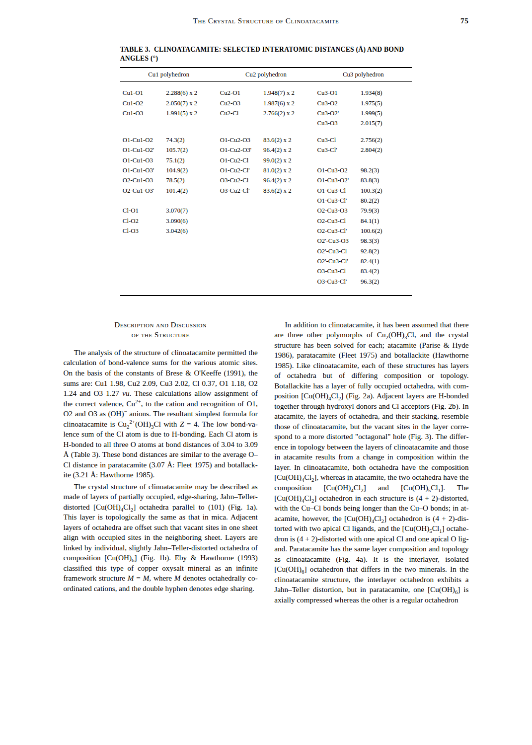The Crystal Structure of Clinoatacamite 75
TABLE 3. CLINOATACAMITE: SELECTED INTERATOMIC DISTANCES (Å) AND BOND ANGLES (°)
| Cu1 polyhedron | Cu2 polyhedron | Cu3 polyhedron |
| --- | --- | --- |
| Cu1-O1 | 2.288(6) x 2 | Cu2-O1 | 1.948(7) x 2 | Cu3-O1 | 1.934(8) |
| Cu1-O2 | 2.050(7) x 2 | Cu2-O3 | 1.987(6) x 2 | Cu3-O2 | 1.975(5) |
| Cu1-O3 | 1.991(5) x 2 | Cu2-Cl | 2.766(2) x 2 | Cu3-O2' | 1.999(5) |
| | | | | Cu3-O3 | 2.015(7) |
| O1-Cu1-O2 | 74.3(2) | O1-Cu2-O3 | 83.6(2) x 2 | Cu3-Cl | 2.756(2) |
| O1-Cu1-O2' | 105.7(2) | O1-Cu2-O3' | 96.4(2) x 2 | Cu3-Cl' | 2.804(2) |
| O1-Cu1-O3 | 75.1(2) | O1-Cu2-Cl | 99.0(2) x 2 | | |
| O1-Cu1-O3' | 104.9(2) | O1-Cu2-Cl' | 81.0(2) x 2 | O1-Cu3-O2 | 98.2(3) |
| O2-Cu1-O3 | 78.5(2) | O3-Cu2-Cl | 96.4(2) x 2 | O1-Cu3-O2' | 83.8(3) |
| O2-Cu1-O3' | 101.4(2) | O3-Cu2-Cl' | 83.6(2) x 2 | O1-Cu3-Cl | 100.3(2) |
| | | | | O1-Cu3-Cl' | 80.2(2) |
| Cl-O1 | 3.070(7) | | | O2-Cu3-O3 | 79.9(3) |
| Cl-O2 | 3.090(6) | | | O2-Cu3-Cl | 84.1(1) |
| Cl-O3 | 3.042(6) | | | O2-Cu3-Cl' | 100.6(2) |
| | | | | O2'-Cu3-O3 | 98.3(3) |
| | | | | O2'-Cu3-Cl | 92.8(2) |
| | | | | O2'-Cu3-Cl' | 82.4(1) |
| | | | | O3-Cu3-Cl | 83.4(2) |
| | | | | O3-Cu3-Cl' | 96.3(2) |
Description and Discussion
of the Structure
The analysis of the structure of clinoatacamite permitted the calculation of bond-valence sums for the various atomic sites. On the basis of the constants of Brese & O'Keeffe (1991), the sums are: Cu1 1.98, Cu2 2.09, Cu3 2.02, Cl 0.37, O1 1.18, O2 1.24 and O3 1.27 vu. These calculations allow assignment of the correct valence, Cu2+, to the cation and recognition of O1, O2 and O3 as (OH)− anions. The resultant simplest formula for clinoatacamite is Cu22+(OH)3Cl with Z = 4. The low bond-valence sum of the Cl atom is due to H-bonding. Each Cl atom is H-bonded to all three O atoms at bond distances of 3.04 to 3.09 Å (Table 3). These bond distances are similar to the average O–Cl distance in paratacamite (3.07 Å: Fleet 1975) and botallackite (3.21 Å: Hawthorne 1985).
The crystal structure of clinoatacamite may be described as made of layers of partially occupied, edge-sharing, Jahn–Teller-distorted [Cu(OH)4Cl2] octahedra parallel to (101) (Fig. 1a). This layer is topologically the same as that in mica. Adjacent layers of octahedra are offset such that vacant sites in one sheet align with occupied sites in the neighboring sheet. Layers are linked by individual, slightly Jahn–Teller-distorted octahedra of composition [Cu(OH)6] (Fig. 1b). Eby & Hawthorne (1993) classified this type of copper oxysalt mineral as an infinite framework structure M = M, where M denotes octahedrally coordinated cations, and the double hyphen denotes edge sharing.
In addition to clinoatacamite, it has been assumed that there are three other polymorphs of Cu2(OH)3Cl, and the crystal structure has been solved for each; atacamite (Parise & Hyde 1986), paratacamite (Fleet 1975) and botallackite (Hawthorne 1985). Like clinoatacamite, each of these structures has layers of octahedra but of differing composition or topology. Botallackite has a layer of fully occupied octahedra, with composition [Cu(OH)4Cl2] (Fig. 2a). Adjacent layers are H-bonded together through hydroxyl donors and Cl acceptors (Fig. 2b). In atacamite, the layers of octahedra, and their stacking, resemble those of clinoatacamite, but the vacant sites in the layer correspond to a more distorted "octagonal" hole (Fig. 3). The difference in topology between the layers of clinoatacamite and those in atacamite results from a change in composition within the layer. In clinoatacamite, both octahedra have the composition [Cu(OH)4Cl2], whereas in atacamite, the two octahedra have the composition [Cu(OH)4Cl2] and [Cu(OH)5Cl1]. The [Cu(OH)4Cl2] octahedron in each structure is (4 + 2)-distorted, with the Cu–Cl bonds being longer than the Cu–O bonds; in atacamite, however, the [Cu(OH)4Cl2] octahedron is (4 + 2)-distorted with two apical Cl ligands, and the [Cu(OH)5Cl1] octahedron is (4 + 2)-distorted with one apical Cl and one apical O ligand. Paratacamite has the same layer composition and topology as clinoatacamite (Fig. 4a). It is the interlayer, isolated [Cu(OH)6] octahedron that differs in the two minerals. In the clinoatacamite structure, the interlayer octahedron exhibits a Jahn–Teller distortion, but in paratacamite, one [Cu(OH)6] is axially compressed whereas the other is a regular octahedron